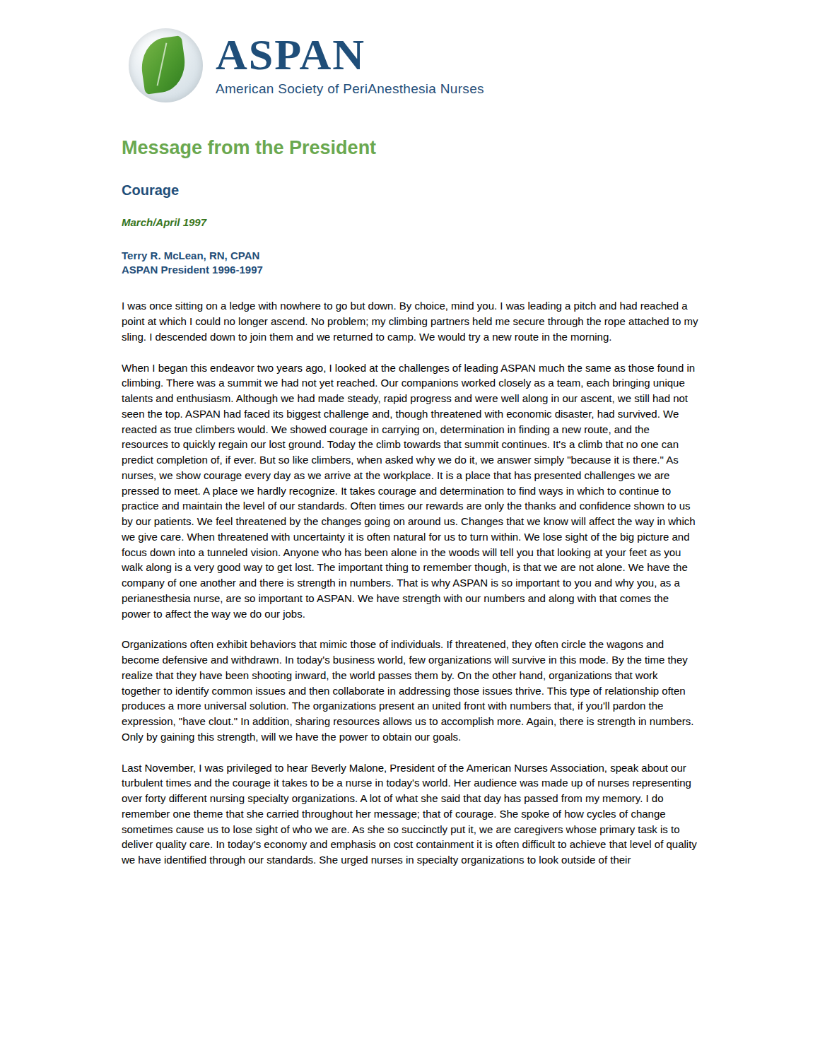ASPAN
American Society of PeriAnesthesia Nurses
Message from the President
Courage
March/April 1997
Terry R. McLean, RN, CPAN
ASPAN President 1996-1997
I was once sitting on a ledge with nowhere to go but down. By choice, mind you. I was leading a pitch and had reached a point at which I could no longer ascend. No problem; my climbing partners held me secure through the rope attached to my sling. I descended down to join them and we returned to camp. We would try a new route in the morning.
When I began this endeavor two years ago, I looked at the challenges of leading ASPAN much the same as those found in climbing. There was a summit we had not yet reached. Our companions worked closely as a team, each bringing unique talents and enthusiasm. Although we had made steady, rapid progress and were well along in our ascent, we still had not seen the top. ASPAN had faced its biggest challenge and, though threatened with economic disaster, had survived. We reacted as true climbers would. We showed courage in carrying on, determination in finding a new route, and the resources to quickly regain our lost ground. Today the climb towards that summit continues. It's a climb that no one can predict completion of, if ever. But so like climbers, when asked why we do it, we answer simply "because it is there." As nurses, we show courage every day as we arrive at the workplace. It is a place that has presented challenges we are pressed to meet. A place we hardly recognize. It takes courage and determination to find ways in which to continue to practice and maintain the level of our standards. Often times our rewards are only the thanks and confidence shown to us by our patients. We feel threatened by the changes going on around us. Changes that we know will affect the way in which we give care. When threatened with uncertainty it is often natural for us to turn within. We lose sight of the big picture and focus down into a tunneled vision. Anyone who has been alone in the woods will tell you that looking at your feet as you walk along is a very good way to get lost. The important thing to remember though, is that we are not alone. We have the company of one another and there is strength in numbers. That is why ASPAN is so important to you and why you, as a perianesthesia nurse, are so important to ASPAN. We have strength with our numbers and along with that comes the power to affect the way we do our jobs.
Organizations often exhibit behaviors that mimic those of individuals. If threatened, they often circle the wagons and become defensive and withdrawn. In today's business world, few organizations will survive in this mode. By the time they realize that they have been shooting inward, the world passes them by. On the other hand, organizations that work together to identify common issues and then collaborate in addressing those issues thrive. This type of relationship often produces a more universal solution. The organizations present an united front with numbers that, if you'll pardon the expression, "have clout." In addition, sharing resources allows us to accomplish more. Again, there is strength in numbers. Only by gaining this strength, will we have the power to obtain our goals.
Last November, I was privileged to hear Beverly Malone, President of the American Nurses Association, speak about our turbulent times and the courage it takes to be a nurse in today's world. Her audience was made up of nurses representing over forty different nursing specialty organizations. A lot of what she said that day has passed from my memory. I do remember one theme that she carried throughout her message; that of courage. She spoke of how cycles of change sometimes cause us to lose sight of who we are. As she so succinctly put it, we are caregivers whose primary task is to deliver quality care. In today's economy and emphasis on cost containment it is often difficult to achieve that level of quality we have identified through our standards. She urged nurses in specialty organizations to look outside of their